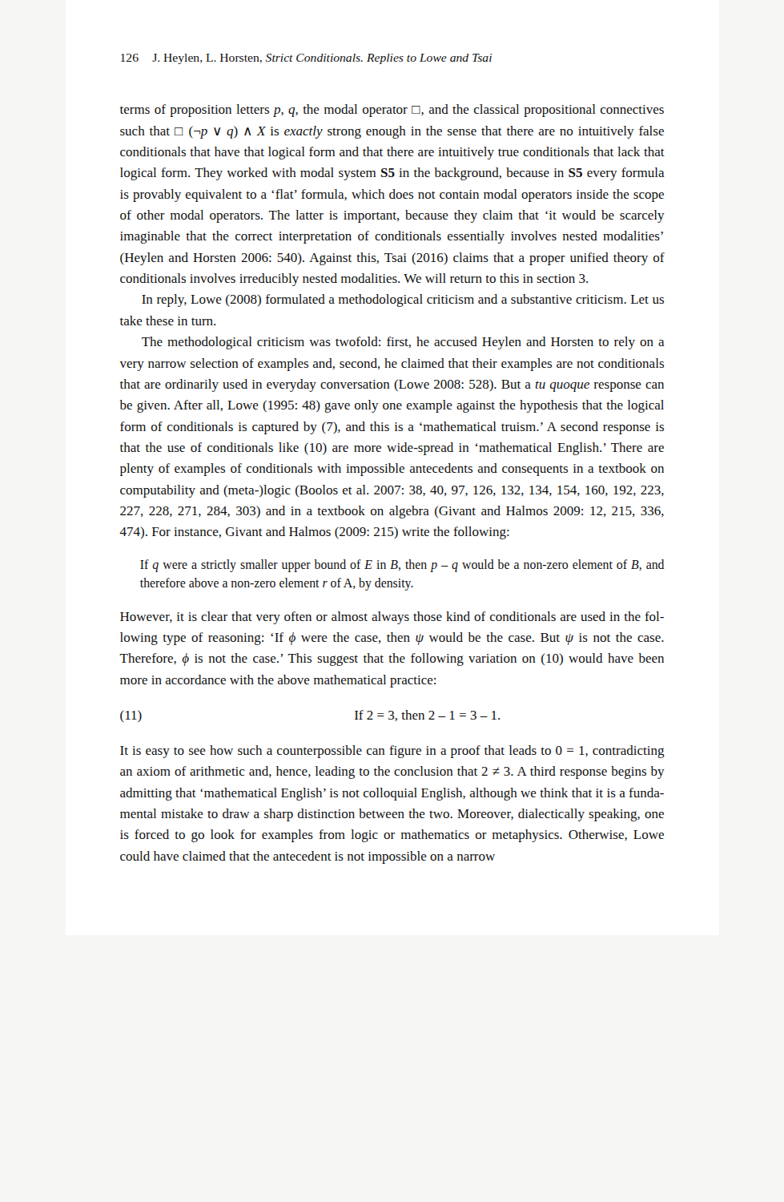126 J. Heylen, L. Horsten, Strict Conditionals. Replies to Lowe and Tsai
terms of proposition letters p, q, the modal operator □, and the classical propositional connectives such that □ (¬p ∨ q) ∧ X is exactly strong enough in the sense that there are no intuitively false conditionals that have that logical form and that there are intuitively true conditionals that lack that logical form. They worked with modal system S5 in the background, because in S5 every formula is provably equivalent to a ‘flat’ formula, which does not contain modal operators inside the scope of other modal operators. The latter is important, because they claim that ‘it would be scarcely imaginable that the correct interpretation of conditionals essentially involves nested modalities’ (Heylen and Horsten 2006: 540). Against this, Tsai (2016) claims that a proper unified theory of conditionals involves irreducibly nested modalities. We will return to this in section 3.
In reply, Lowe (2008) formulated a methodological criticism and a substantive criticism. Let us take these in turn.
The methodological criticism was twofold: first, he accused Heylen and Horsten to rely on a very narrow selection of examples and, second, he claimed that their examples are not conditionals that are ordinarily used in everyday conversation (Lowe 2008: 528). But a tu quoque response can be given. After all, Lowe (1995: 48) gave only one example against the hypothesis that the logical form of conditionals is captured by (7), and this is a ‘mathematical truism.’ A second response is that the use of conditionals like (10) are more wide-spread in ‘mathematical English.’ There are plenty of examples of conditionals with impossible antecedents and consequents in a textbook on computability and (meta-)logic (Boolos et al. 2007: 38, 40, 97, 126, 132, 134, 154, 160, 192, 223, 227, 228, 271, 284, 303) and in a textbook on algebra (Givant and Halmos 2009: 12, 215, 336, 474). For instance, Givant and Halmos (2009: 215) write the following:
If q were a strictly smaller upper bound of E in B, then p – q would be a non-zero element of B, and therefore above a non-zero element r of A, by density.
However, it is clear that very often or almost always those kind of conditionals are used in the following type of reasoning: ‘If ϕ were the case, then ψ would be the case. But ψ is not the case. Therefore, ϕ is not the case.’ This suggest that the following variation on (10) would have been more in accordance with the above mathematical practice:
(11) If 2 = 3, then 2 – 1 = 3 – 1.
It is easy to see how such a counterpossible can figure in a proof that leads to 0 = 1, contradicting an axiom of arithmetic and, hence, leading to the conclusion that 2 ≠ 3. A third response begins by admitting that ‘mathematical English’ is not colloquial English, although we think that it is a fundamental mistake to draw a sharp distinction between the two. Moreover, dialectically speaking, one is forced to go look for examples from logic or mathematics or metaphysics. Otherwise, Lowe could have claimed that the antecedent is not impossible on a narrow